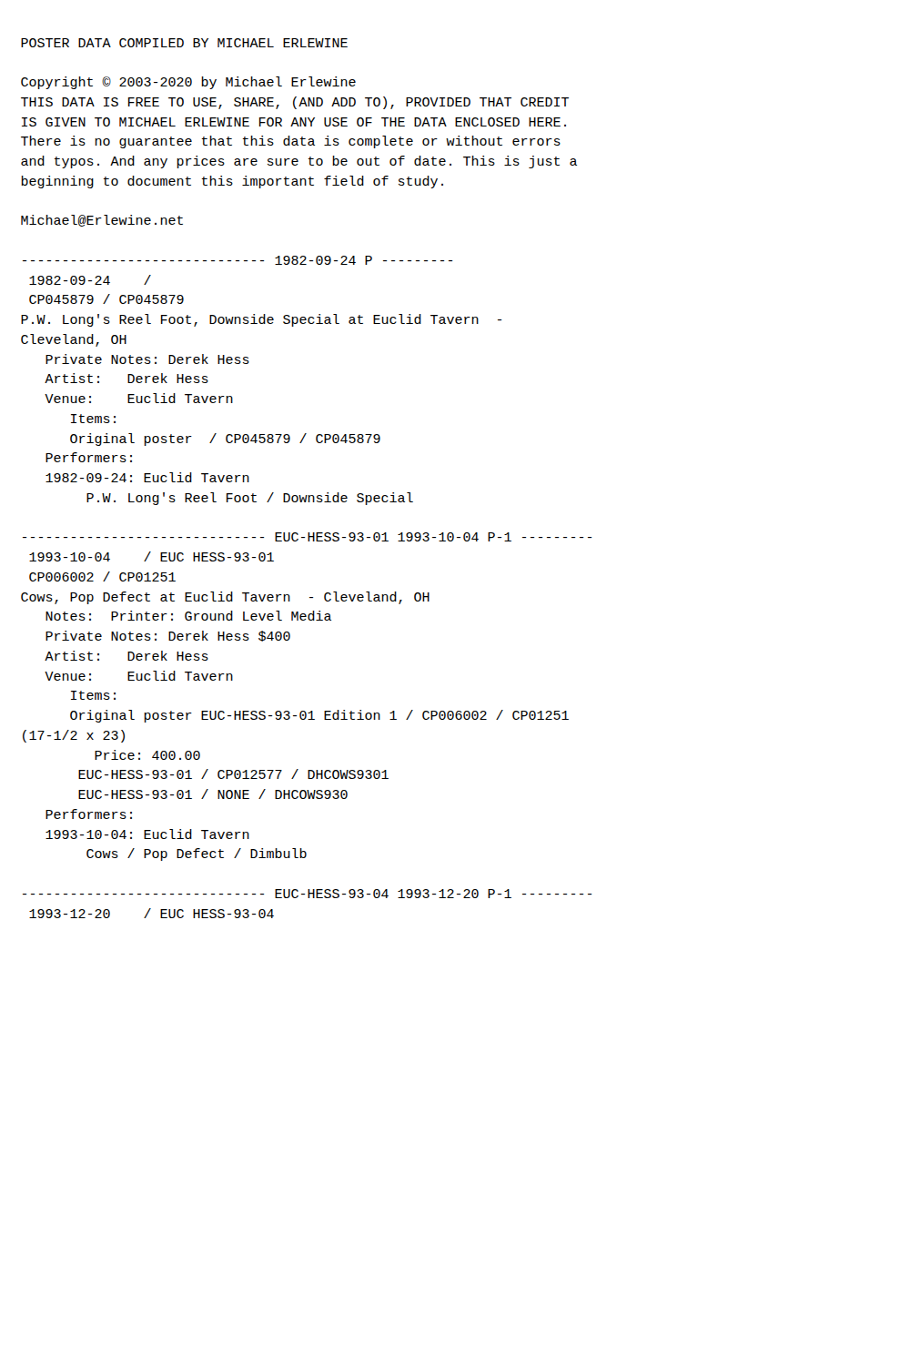POSTER DATA COMPILED BY MICHAEL ERLEWINE

Copyright © 2003-2020 by Michael Erlewine
THIS DATA IS FREE TO USE, SHARE, (AND ADD TO), PROVIDED THAT CREDIT
IS GIVEN TO MICHAEL ERLEWINE FOR ANY USE OF THE DATA ENCLOSED HERE.
There is no guarantee that this data is complete or without errors
and typos. And any prices are sure to be out of date. This is just a
beginning to document this important field of study.

Michael@Erlewine.net

------------------------------ 1982-09-24 P ---------
 1982-09-24    / 
 CP045879 / CP045879
P.W. Long's Reel Foot, Downside Special at Euclid Tavern  - 
Cleveland, OH
   Private Notes: Derek Hess
   Artist:   Derek Hess
   Venue:    Euclid Tavern
      Items:
      Original poster  / CP045879 / CP045879
   Performers:
   1982-09-24: Euclid Tavern
        P.W. Long's Reel Foot / Downside Special

------------------------------ EUC-HESS-93-01 1993-10-04 P-1 ---------
 1993-10-04    / EUC HESS-93-01
 CP006002 / CP01251
Cows, Pop Defect at Euclid Tavern  - Cleveland, OH
   Notes:  Printer: Ground Level Media
   Private Notes: Derek Hess $400
   Artist:   Derek Hess
   Venue:    Euclid Tavern
      Items:
      Original poster EUC-HESS-93-01 Edition 1 / CP006002 / CP01251 
(17-1/2 x 23)
         Price: 400.00
       EUC-HESS-93-01 / CP012577 / DHCOWS9301
       EUC-HESS-93-01 / NONE / DHCOWS930
   Performers:
   1993-10-04: Euclid Tavern
        Cows / Pop Defect / Dimbulb

------------------------------ EUC-HESS-93-04 1993-12-20 P-1 ---------
 1993-12-20    / EUC HESS-93-04